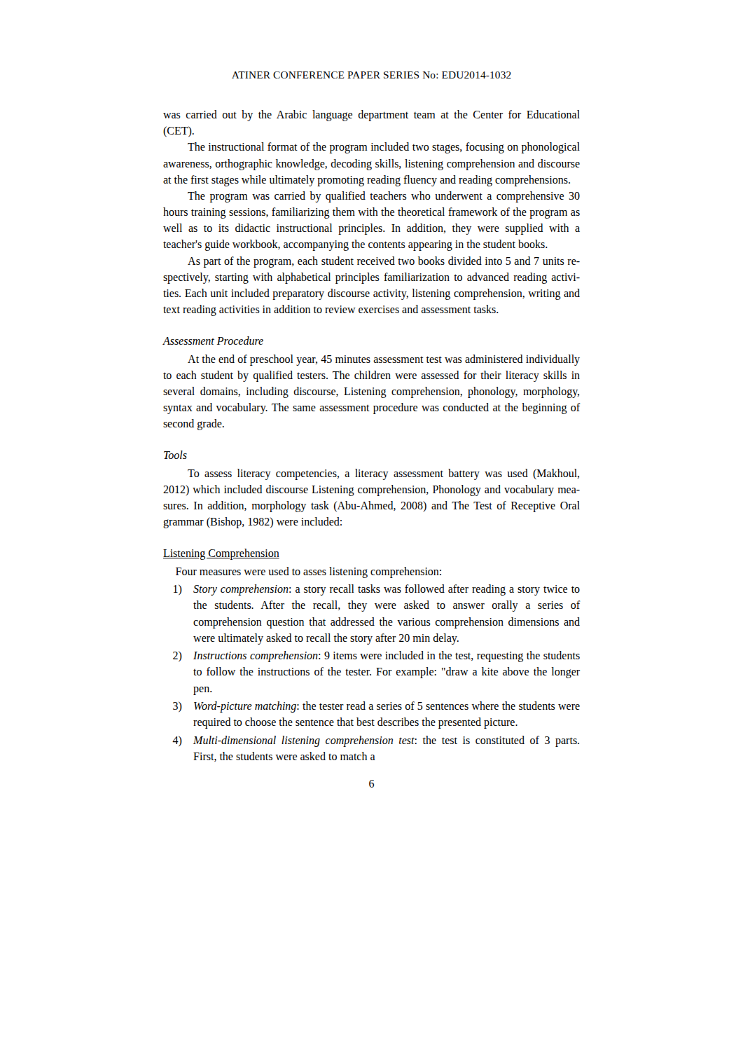ATINER CONFERENCE PAPER SERIES No: EDU2014-1032
was carried out by the Arabic language department team at the Center for Educational (CET).
The instructional format of the program included two stages, focusing on phonological awareness, orthographic knowledge, decoding skills, listening comprehension and discourse at the first stages while ultimately promoting reading fluency and reading comprehensions.
The program was carried by qualified teachers who underwent a comprehensive 30 hours training sessions, familiarizing them with the theoretical framework of the program as well as to its didactic instructional principles. In addition, they were supplied with a teacher's guide workbook, accompanying the contents appearing in the student books.
As part of the program, each student received two books divided into 5 and 7 units respectively, starting with alphabetical principles familiarization to advanced reading activities. Each unit included preparatory discourse activity, listening comprehension, writing and text reading activities in addition to review exercises and assessment tasks.
Assessment Procedure
At the end of preschool year, 45 minutes assessment test was administered individually to each student by qualified testers. The children were assessed for their literacy skills in several domains, including discourse, Listening comprehension, phonology, morphology, syntax and vocabulary. The same assessment procedure was conducted at the beginning of second grade.
Tools
To assess literacy competencies, a literacy assessment battery was used (Makhoul, 2012) which included discourse Listening comprehension, Phonology and vocabulary measures. In addition, morphology task (Abu-Ahmed, 2008) and The Test of Receptive Oral grammar (Bishop, 1982) were included:
Listening Comprehension
Four measures were used to asses listening comprehension:
Story comprehension: a story recall tasks was followed after reading a story twice to the students. After the recall, they were asked to answer orally a series of comprehension question that addressed the various comprehension dimensions and were ultimately asked to recall the story after 20 min delay.
Instructions comprehension: 9 items were included in the test, requesting the students to follow the instructions of the tester. For example: "draw a kite above the longer pen.
Word-picture matching: the tester read a series of 5 sentences where the students were required to choose the sentence that best describes the presented picture.
Multi-dimensional listening comprehension test: the test is constituted of 3 parts. First, the students were asked to match a
6